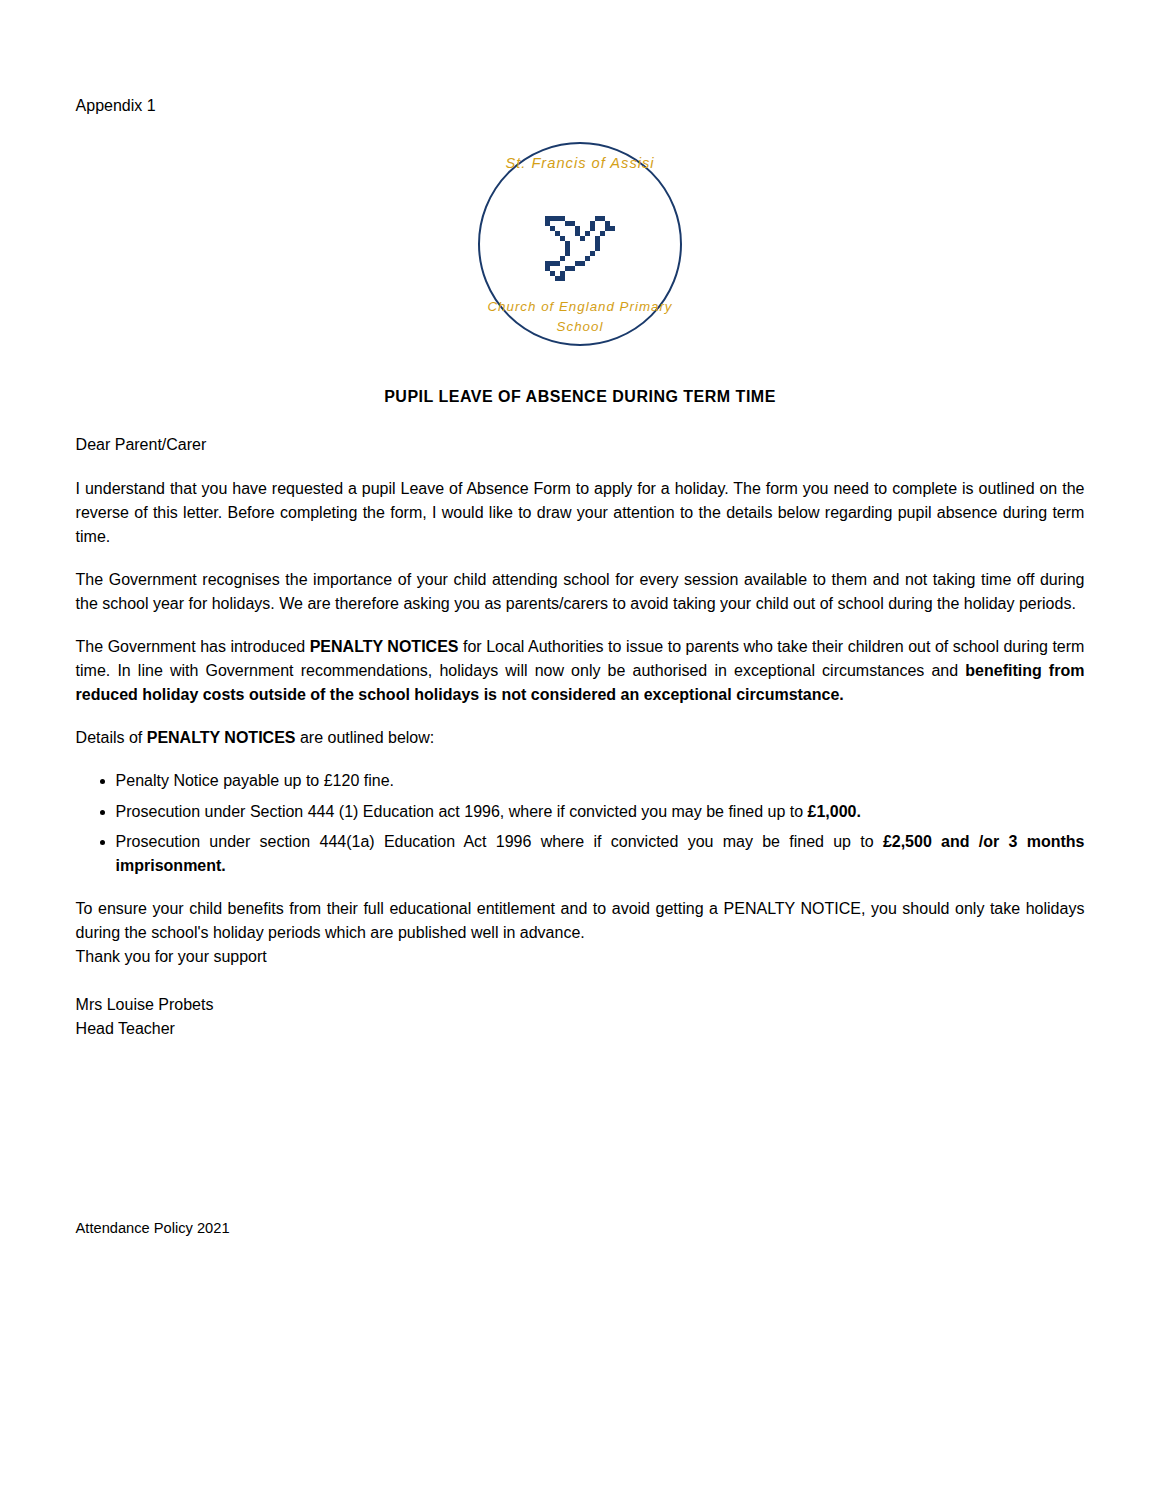Appendix 1
St. Francis of Assisi
🕊
Church of England Primary School
PUPIL LEAVE OF ABSENCE DURING TERM TIME
Dear Parent/Carer
I understand that you have requested a pupil Leave of Absence Form to apply for a holiday. The form you need to complete is outlined on the reverse of this letter. Before completing the form, I would like to draw your attention to the details below regarding pupil absence during term time.
The Government recognises the importance of your child attending school for every session available to them and not taking time off during the school year for holidays. We are therefore asking you as parents/carers to avoid taking your child out of school during the holiday periods.
The Government has introduced PENALTY NOTICES for Local Authorities to issue to parents who take their children out of school during term time. In line with Government recommendations, holidays will now only be authorised in exceptional circumstances and benefiting from reduced holiday costs outside of the school holidays is not considered an exceptional circumstance.
Details of PENALTY NOTICES are outlined below:
Penalty Notice payable up to £120 fine.
Prosecution under Section 444 (1) Education act 1996, where if convicted you may be fined up to £1,000.
Prosecution under section 444(1a) Education Act 1996 where if convicted you may be fined up to £2,500 and /or 3 months imprisonment.
To ensure your child benefits from their full educational entitlement and to avoid getting a PENALTY NOTICE, you should only take holidays during the school's holiday periods which are published well in advance.
Thank you for your support
Mrs Louise Probets
Head Teacher
Attendance Policy 2021